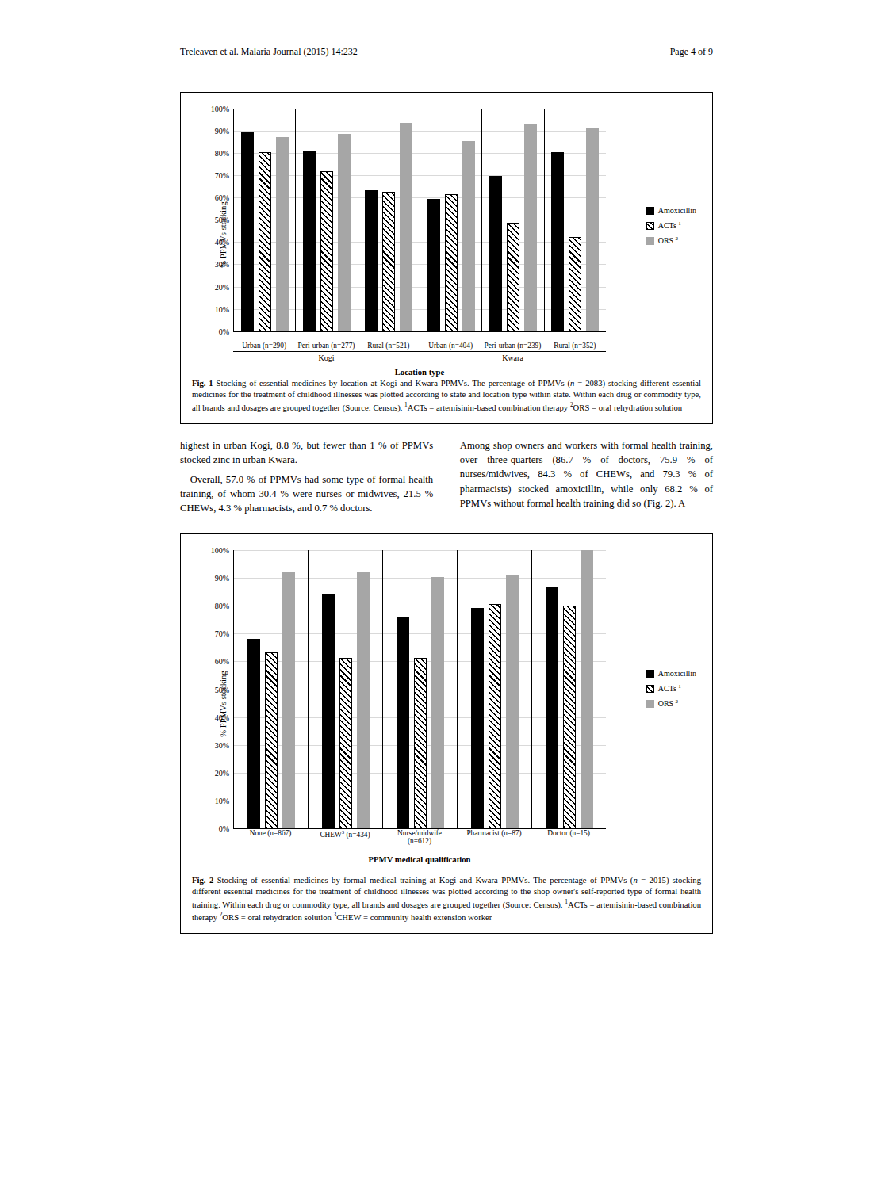Treleaven et al. Malaria Journal (2015) 14:232
Page 4 of 9
% PPMVs stocking
100%
90%
80%
70%
60%
50%
40%
30%
20%
10%
0%
Amoxicillin
ACTs 1
ORS 2
Urban (n=290)
Peri-urban (n=277)
Rural (n=521)
Urban (n=404)
Peri-urban (n=239)
Rural (n=352)
Kogi
Kwara
Location type
Fig. 1 Stocking of essential medicines by location at Kogi and Kwara PPMVs. The percentage of PPMVs (n = 2083) stocking different essential medicines for the treatment of childhood illnesses was plotted according to state and location type within state. Within each drug or commodity type, all brands and dosages are grouped together (Source: Census). 1ACTs = artemisinin-based combination therapy 2ORS = oral rehydration solution
highest in urban Kogi, 8.8 %, but fewer than 1 % of PPMVs stocked zinc in urban Kwara.
Overall, 57.0 % of PPMVs had some type of formal health training, of whom 30.4 % were nurses or midwives, 21.5 % CHEWs, 4.3 % pharmacists, and 0.7 % doctors.
Among shop owners and workers with formal health training, over three-quarters (86.7 % of doctors, 75.9 % of nurses/midwives, 84.3 % of CHEWs, and 79.3 % of pharmacists) stocked amoxicillin, while only 68.2 % of PPMVs without formal health training did so (Fig. 2). A
% PPMVs stocking
100%
90%
80%
70%
60%
50%
40%
30%
20%
10%
0%
Amoxicillin
ACTs 1
ORS 2
None (n=867)
CHEW3 (n=434)
Nurse/midwife
(n=612)
Pharmacist (n=87)
Doctor (n=15)
PPMV medical qualification
Fig. 2 Stocking of essential medicines by formal medical training at Kogi and Kwara PPMVs. The percentage of PPMVs (n = 2015) stocking different essential medicines for the treatment of childhood illnesses was plotted according to the shop owner's self-reported type of formal health training. Within each drug or commodity type, all brands and dosages are grouped together (Source: Census). 1ACTs = artemisinin-based combination therapy 2ORS = oral rehydration solution 3CHEW = community health extension worker